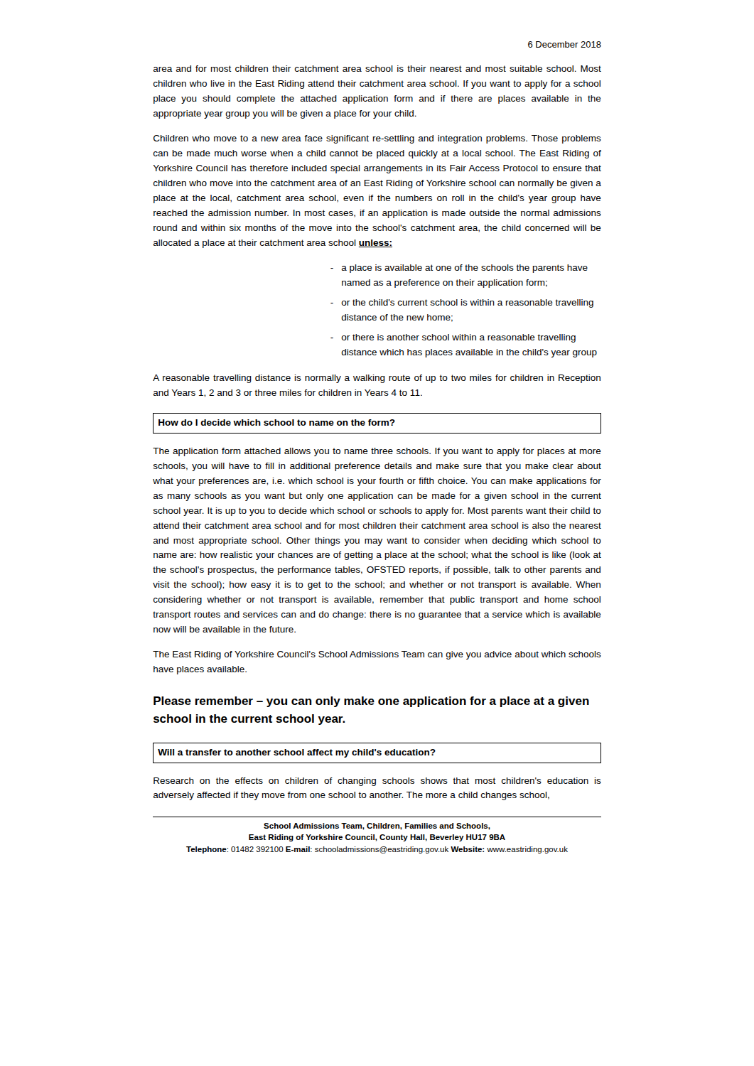6 December 2018
area and for most children their catchment area school is their nearest and most suitable school. Most children who live in the East Riding attend their catchment area school. If you want to apply for a school place you should complete the attached application form and if there are places available in the appropriate year group you will be given a place for your child.
Children who move to a new area face significant re-settling and integration problems. Those problems can be made much worse when a child cannot be placed quickly at a local school. The East Riding of Yorkshire Council has therefore included special arrangements in its Fair Access Protocol to ensure that children who move into the catchment area of an East Riding of Yorkshire school can normally be given a place at the local, catchment area school, even if the numbers on roll in the child's year group have reached the admission number. In most cases, if an application is made outside the normal admissions round and within six months of the move into the school's catchment area, the child concerned will be allocated a place at their catchment area school unless:
a place is available at one of the schools the parents have named as a preference on their application form;
or the child's current school is within a reasonable travelling distance of the new home;
or there is another school within a reasonable travelling distance which has places available in the child's year group
A reasonable travelling distance is normally a walking route of up to two miles for children in Reception and Years 1, 2 and 3 or three miles for children in Years 4 to 11.
How do I decide which school to name on the form?
The application form attached allows you to name three schools. If you want to apply for places at more schools, you will have to fill in additional preference details and make sure that you make clear about what your preferences are, i.e. which school is your fourth or fifth choice. You can make applications for as many schools as you want but only one application can be made for a given school in the current school year. It is up to you to decide which school or schools to apply for. Most parents want their child to attend their catchment area school and for most children their catchment area school is also the nearest and most appropriate school. Other things you may want to consider when deciding which school to name are: how realistic your chances are of getting a place at the school; what the school is like (look at the school's prospectus, the performance tables, OFSTED reports, if possible, talk to other parents and visit the school); how easy it is to get to the school; and whether or not transport is available. When considering whether or not transport is available, remember that public transport and home school transport routes and services can and do change: there is no guarantee that a service which is available now will be available in the future.
The East Riding of Yorkshire Council's School Admissions Team can give you advice about which schools have places available.
Please remember – you can only make one application for a place at a given school in the current school year.
Will a transfer to another school affect my child's education?
Research on the effects on children of changing schools shows that most children's education is adversely affected if they move from one school to another. The more a child changes school,
School Admissions Team, Children, Families and Schools,
East Riding of Yorkshire Council, County Hall, Beverley HU17 9BA
Telephone: 01482 392100 E-mail: schooladmissions@eastriding.gov.uk Website: www.eastriding.gov.uk